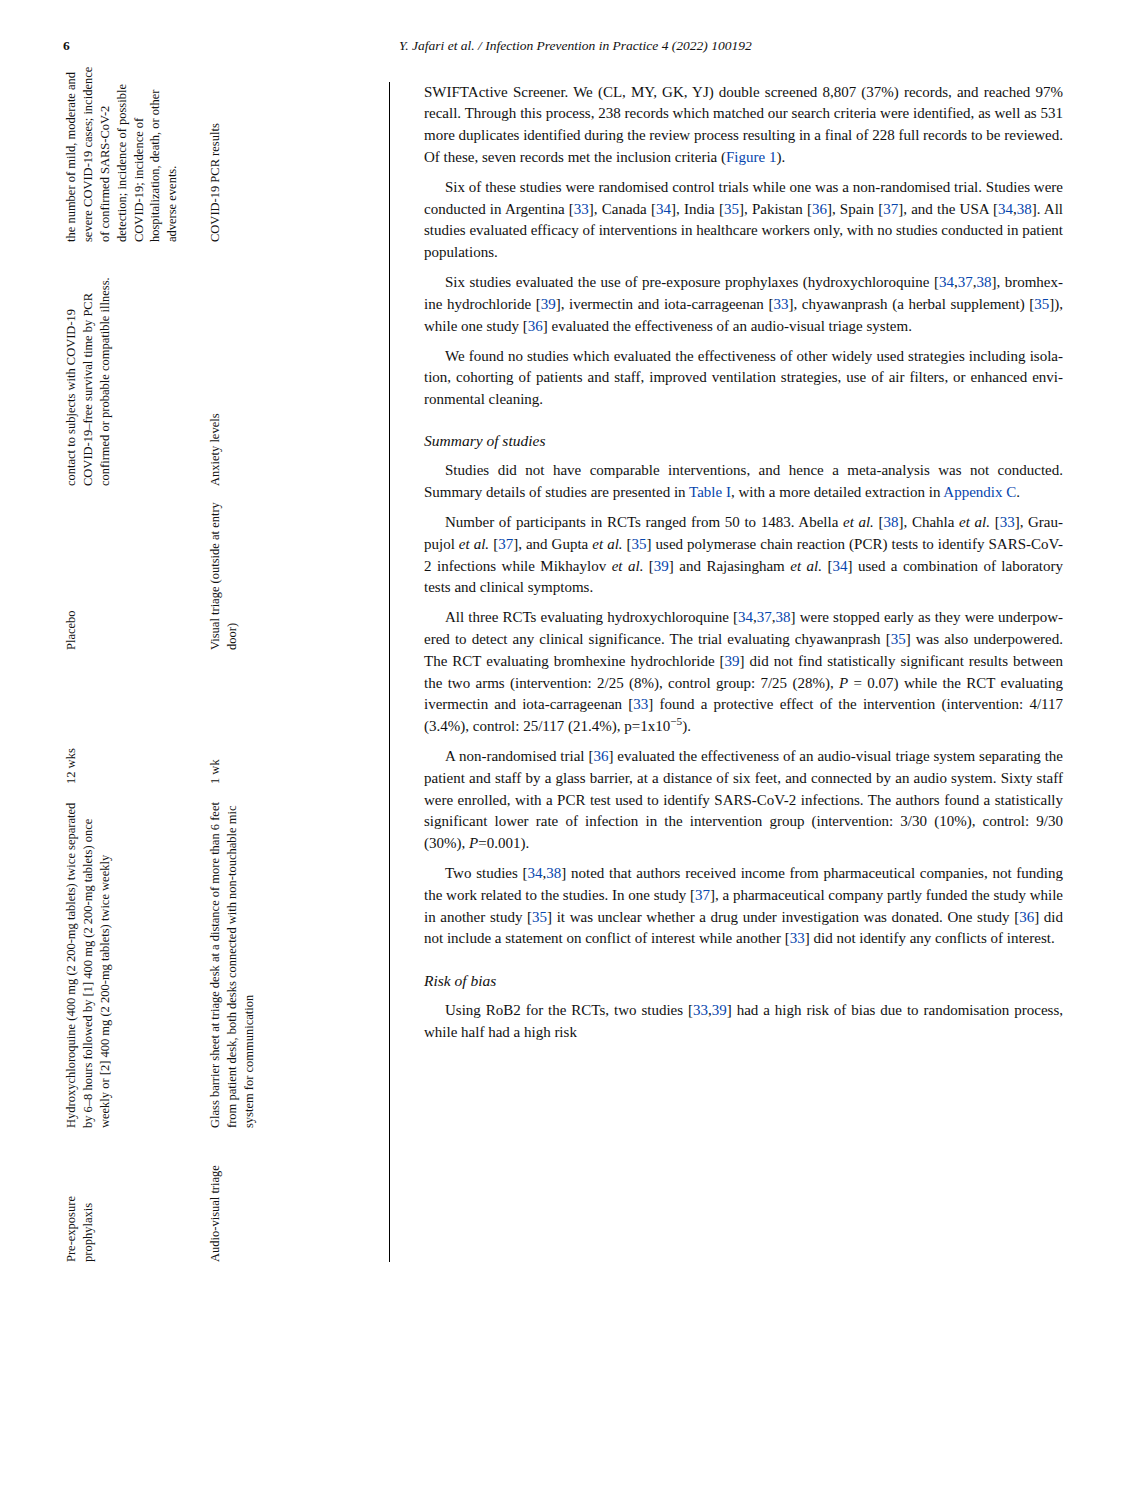6 Y. Jafari et al. / Infection Prevention in Practice 4 (2022) 100192
| Pre-exposure prophylaxis | Hydroxychloroquine (400 mg (2 200-mg tablets) twice separated by 6–8 hours followed by [1] 400 mg (2 200-mg tablets) once weekly or [2] 400 mg (2 200-mg tablets) twice weekly | 12 wks | Placebo | contact to subjects with COVID-19 COVID-19–free survival time by PCR confirmed or probable compatible illness. | the number of mild, moderate and severe COVID-19 cases; incidence of confirmed SARS-CoV-2 detection; incidence of possible COVID-19; incidence of hospitalization, death, or other adverse events. |
| Audio-visual triage | Glass barrier sheet at triage desk at a distance of more than 6 feet from patient desk, both desks connected with non-touchable mic system for communication | 1 wk | Visual triage (outside at entry door) | Anxiety levels | COVID-19 PCR results |
SWIFTActive Screener. We (CL, MY, GK, YJ) double screened 8,807 (37%) records, and reached 97% recall. Through this process, 238 records which matched our search criteria were identified, as well as 531 more duplicates identified during the review process resulting in a final of 228 full records to be reviewed. Of these, seven records met the inclusion criteria (Figure 1).
Six of these studies were randomised control trials while one was a non-randomised trial. Studies were conducted in Argentina [33], Canada [34], India [35], Pakistan [36], Spain [37], and the USA [34,38]. All studies evaluated efficacy of interventions in healthcare workers only, with no studies conducted in patient populations.
Six studies evaluated the use of pre-exposure prophylaxes (hydroxychloroquine [34,37,38], bromhexine hydrochloride [39], ivermectin and iota-carrageenan [33], chyawanprash (a herbal supplement) [35]), while one study [36] evaluated the effectiveness of an audio-visual triage system.
We found no studies which evaluated the effectiveness of other widely used strategies including isolation, cohorting of patients and staff, improved ventilation strategies, use of air filters, or enhanced environmental cleaning.
Summary of studies
Studies did not have comparable interventions, and hence a meta-analysis was not conducted. Summary details of studies are presented in Table I, with a more detailed extraction in Appendix C.
Number of participants in RCTs ranged from 50 to 1483. Abella et al. [38], Chahla et al. [33], Grau-pujol et al. [37], and Gupta et al. [35] used polymerase chain reaction (PCR) tests to identify SARS-CoV-2 infections while Mikhaylov et al. [39] and Rajasingham et al. [34] used a combination of laboratory tests and clinical symptoms.
All three RCTs evaluating hydroxychloroquine [34,37,38] were stopped early as they were underpowered to detect any clinical significance. The trial evaluating chyawanprash [35] was also underpowered. The RCT evaluating bromhexine hydrochloride [39] did not find statistically significant results between the two arms (intervention: 2/25 (8%), control group: 7/25 (28%), P = 0.07) while the RCT evaluating ivermectin and iota-carrageenan [33] found a protective effect of the intervention (intervention: 4/117 (3.4%), control: 25/117 (21.4%), p=1x10−5).
A non-randomised trial [36] evaluated the effectiveness of an audio-visual triage system separating the patient and staff by a glass barrier, at a distance of six feet, and connected by an audio system. Sixty staff were enrolled, with a PCR test used to identify SARS-CoV-2 infections. The authors found a statistically significant lower rate of infection in the intervention group (intervention: 3/30 (10%), control: 9/30 (30%), P=0.001).
Two studies [34,38] noted that authors received income from pharmaceutical companies, not funding the work related to the studies. In one study [37], a pharmaceutical company partly funded the study while in another study [35] it was unclear whether a drug under investigation was donated. One study [36] did not include a statement on conflict of interest while another [33] did not identify any conflicts of interest.
Risk of bias
Using RoB2 for the RCTs, two studies [33,39] had a high risk of bias due to randomisation process, while half had a high risk